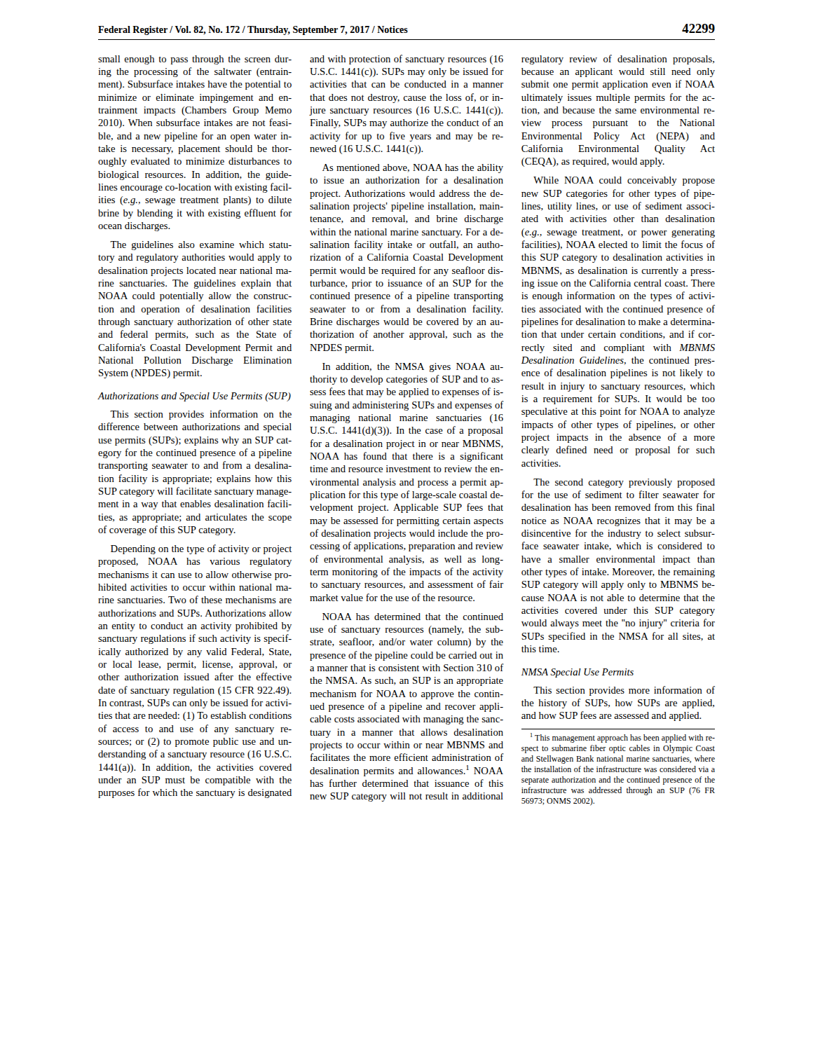Federal Register / Vol. 82, No. 172 / Thursday, September 7, 2017 / Notices 42299
small enough to pass through the screen during the processing of the saltwater (entrainment). Subsurface intakes have the potential to minimize or eliminate impingement and entrainment impacts (Chambers Group Memo 2010). When subsurface intakes are not feasible, and a new pipeline for an open water intake is necessary, placement should be thoroughly evaluated to minimize disturbances to biological resources. In addition, the guidelines encourage co-location with existing facilities (e.g., sewage treatment plants) to dilute brine by blending it with existing effluent for ocean discharges.
The guidelines also examine which statutory and regulatory authorities would apply to desalination projects located near national marine sanctuaries. The guidelines explain that NOAA could potentially allow the construction and operation of desalination facilities through sanctuary authorization of other state and federal permits, such as the State of California's Coastal Development Permit and National Pollution Discharge Elimination System (NPDES) permit.
Authorizations and Special Use Permits (SUP)
This section provides information on the difference between authorizations and special use permits (SUPs); explains why an SUP category for the continued presence of a pipeline transporting seawater to and from a desalination facility is appropriate; explains how this SUP category will facilitate sanctuary management in a way that enables desalination facilities, as appropriate; and articulates the scope of coverage of this SUP category.
Depending on the type of activity or project proposed, NOAA has various regulatory mechanisms it can use to allow otherwise prohibited activities to occur within national marine sanctuaries. Two of these mechanisms are authorizations and SUPs. Authorizations allow an entity to conduct an activity prohibited by sanctuary regulations if such activity is specifically authorized by any valid Federal, State, or local lease, permit, license, approval, or other authorization issued after the effective date of sanctuary regulation (15 CFR 922.49). In contrast, SUPs can only be issued for activities that are needed: (1) To establish conditions of access to and use of any sanctuary resources; or (2) to promote public use and understanding of a sanctuary resource (16 U.S.C. 1441(a)). In addition, the activities covered under an SUP must be compatible with the purposes for which the sanctuary is designated and with protection of sanctuary resources (16 U.S.C. 1441(c)). SUPs may only be issued for activities that can be conducted in a manner that does not destroy, cause the loss of, or injure sanctuary resources (16 U.S.C. 1441(c)). Finally, SUPs may authorize the conduct of an activity for up to five years and may be renewed (16 U.S.C. 1441(c)).
As mentioned above, NOAA has the ability to issue an authorization for a desalination project. Authorizations would address the desalination projects' pipeline installation, maintenance, and removal, and brine discharge within the national marine sanctuary. For a desalination facility intake or outfall, an authorization of a California Coastal Development permit would be required for any seafloor disturbance, prior to issuance of an SUP for the continued presence of a pipeline transporting seawater to or from a desalination facility. Brine discharges would be covered by an authorization of another approval, such as the NPDES permit.
In addition, the NMSA gives NOAA authority to develop categories of SUP and to assess fees that may be applied to expenses of issuing and administering SUPs and expenses of managing national marine sanctuaries (16 U.S.C. 1441(d)(3)). In the case of a proposal for a desalination project in or near MBNMS, NOAA has found that there is a significant time and resource investment to review the environmental analysis and process a permit application for this type of large-scale coastal development project. Applicable SUP fees that may be assessed for permitting certain aspects of desalination projects would include the processing of applications, preparation and review of environmental analysis, as well as long-term monitoring of the impacts of the activity to sanctuary resources, and assessment of fair market value for the use of the resource.
NOAA has determined that the continued use of sanctuary resources (namely, the substrate, seafloor, and/or water column) by the presence of the pipeline could be carried out in a manner that is consistent with Section 310 of the NMSA. As such, an SUP is an appropriate mechanism for NOAA to approve the continued presence of a pipeline and recover applicable costs associated with managing the sanctuary in a manner that allows desalination projects to occur within or near MBNMS and facilitates the more efficient administration of desalination permits and allowances.1 NOAA has further determined that issuance of this new SUP category will not result in additional regulatory review of desalination proposals, because an applicant would still need only submit one permit application even if NOAA ultimately issues multiple permits for the action, and because the same environmental review process pursuant to the National Environmental Policy Act (NEPA) and California Environmental Quality Act (CEQA), as required, would apply.
While NOAA could conceivably propose new SUP categories for other types of pipelines, utility lines, or use of sediment associated with activities other than desalination (e.g., sewage treatment, or power generating facilities), NOAA elected to limit the focus of this SUP category to desalination activities in MBNMS, as desalination is currently a pressing issue on the California central coast. There is enough information on the types of activities associated with the continued presence of pipelines for desalination to make a determination that under certain conditions, and if correctly sited and compliant with MBNMS Desalination Guidelines, the continued presence of desalination pipelines is not likely to result in injury to sanctuary resources, which is a requirement for SUPs. It would be too speculative at this point for NOAA to analyze impacts of other types of pipelines, or other project impacts in the absence of a more clearly defined need or proposal for such activities.
The second category previously proposed for the use of sediment to filter seawater for desalination has been removed from this final notice as NOAA recognizes that it may be a disincentive for the industry to select subsurface seawater intake, which is considered to have a smaller environmental impact than other types of intake. Moreover, the remaining SUP category will apply only to MBNMS because NOAA is not able to determine that the activities covered under this SUP category would always meet the ''no injury'' criteria for SUPs specified in the NMSA for all sites, at this time.
NMSA Special Use Permits
This section provides more information of the history of SUPs, how SUPs are applied, and how SUP fees are assessed and applied.
1 This management approach has been applied with respect to submarine fiber optic cables in Olympic Coast and Stellwagen Bank national marine sanctuaries, where the installation of the infrastructure was considered via a separate authorization and the continued presence of the infrastructure was addressed through an SUP (76 FR 56973; ONMS 2002).